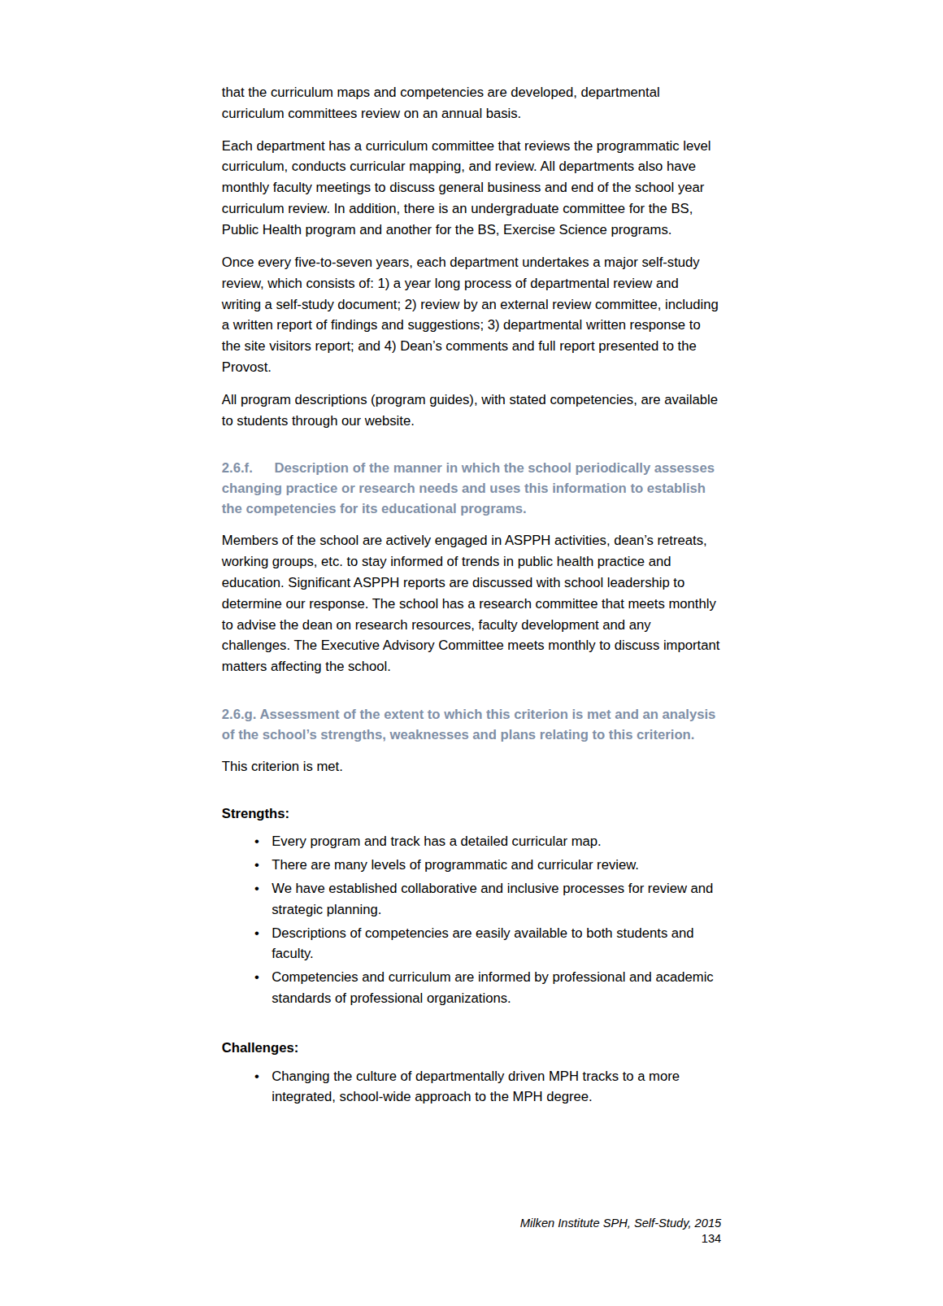that the curriculum maps and competencies are developed, departmental curriculum committees review on an annual basis.
Each department has a curriculum committee that reviews the programmatic level curriculum, conducts curricular mapping, and review. All departments also have monthly faculty meetings to discuss general business and end of the school year curriculum review. In addition, there is an undergraduate committee for the BS, Public Health program and another for the BS, Exercise Science programs.
Once every five-to-seven years, each department undertakes a major self-study review, which consists of: 1) a year long process of departmental review and writing a self-study document; 2) review by an external review committee, including a written report of findings and suggestions; 3) departmental written response to the site visitors report; and 4) Dean’s comments and full report presented to the Provost.
All program descriptions (program guides), with stated competencies, are available to students through our website.
2.6.f. Description of the manner in which the school periodically assesses changing practice or research needs and uses this information to establish the competencies for its educational programs.
Members of the school are actively engaged in ASPPH activities, dean’s retreats, working groups, etc. to stay informed of trends in public health practice and education. Significant ASPPH reports are discussed with school leadership to determine our response. The school has a research committee that meets monthly to advise the dean on research resources, faculty development and any challenges. The Executive Advisory Committee meets monthly to discuss important matters affecting the school.
2.6.g. Assessment of the extent to which this criterion is met and an analysis of the school’s strengths, weaknesses and plans relating to this criterion.
This criterion is met.
Strengths:
Every program and track has a detailed curricular map.
There are many levels of programmatic and curricular review.
We have established collaborative and inclusive processes for review and strategic planning.
Descriptions of competencies are easily available to both students and faculty.
Competencies and curriculum are informed by professional and academic standards of professional organizations.
Challenges:
Changing the culture of departmentally driven MPH tracks to a more integrated, school-wide approach to the MPH degree.
Milken Institute SPH, Self-Study, 2015
134